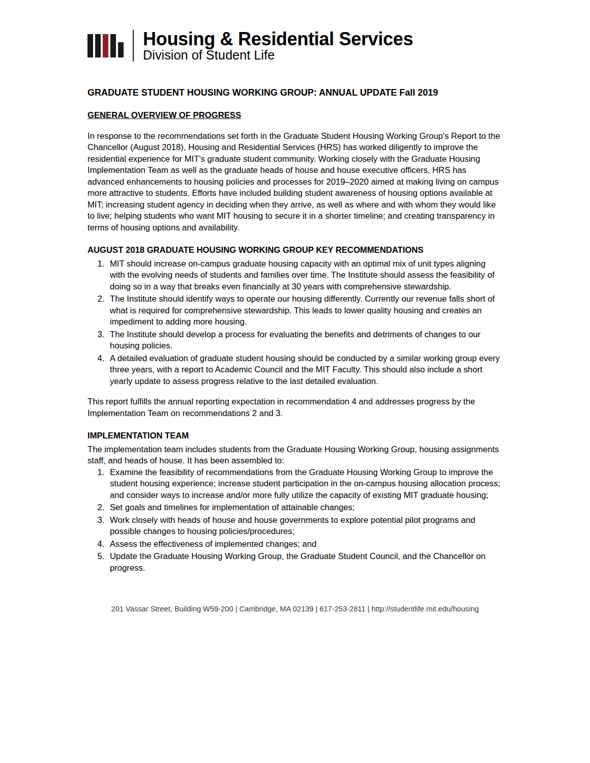Housing & Residential Services
Division of Student Life
GRADUATE STUDENT HOUSING WORKING GROUP: ANNUAL UPDATE Fall 2019
GENERAL OVERVIEW OF PROGRESS
In response to the recommendations set forth in the Graduate Student Housing Working Group's Report to the Chancellor (August 2018), Housing and Residential Services (HRS) has worked diligently to improve the residential experience for MIT's graduate student community. Working closely with the Graduate Housing Implementation Team as well as the graduate heads of house and house executive officers, HRS has advanced enhancements to housing policies and processes for 2019–2020 aimed at making living on campus more attractive to students. Efforts have included building student awareness of housing options available at MIT; increasing student agency in deciding when they arrive, as well as where and with whom they would like to live; helping students who want MIT housing to secure it in a shorter timeline; and creating transparency in terms of housing options and availability.
AUGUST 2018 GRADUATE HOUSING WORKING GROUP KEY RECOMMENDATIONS
MIT should increase on-campus graduate housing capacity with an optimal mix of unit types aligning with the evolving needs of students and families over time. The Institute should assess the feasibility of doing so in a way that breaks even financially at 30 years with comprehensive stewardship.
The Institute should identify ways to operate our housing differently. Currently our revenue falls short of what is required for comprehensive stewardship. This leads to lower quality housing and creates an impediment to adding more housing.
The Institute should develop a process for evaluating the benefits and detriments of changes to our housing policies.
A detailed evaluation of graduate student housing should be conducted by a similar working group every three years, with a report to Academic Council and the MIT Faculty. This should also include a short yearly update to assess progress relative to the last detailed evaluation.
This report fulfills the annual reporting expectation in recommendation 4 and addresses progress by the Implementation Team on recommendations 2 and 3.
IMPLEMENTATION TEAM
The implementation team includes students from the Graduate Housing Working Group, housing assignments staff, and heads of house. It has been assembled to:
Examine the feasibility of recommendations from the Graduate Housing Working Group to improve the student housing experience; increase student participation in the on-campus housing allocation process; and consider ways to increase and/or more fully utilize the capacity of existing MIT graduate housing;
Set goals and timelines for implementation of attainable changes;
Work closely with heads of house and house governments to explore potential pilot programs and possible changes to housing policies/procedures;
Assess the effectiveness of implemented changes; and
Update the Graduate Housing Working Group, the Graduate Student Council, and the Chancellor on progress.
201 Vassar Street, Building W59-200 | Cambridge, MA 02139 | 617-253-2811 | http://studentlife.mit.edu/housing